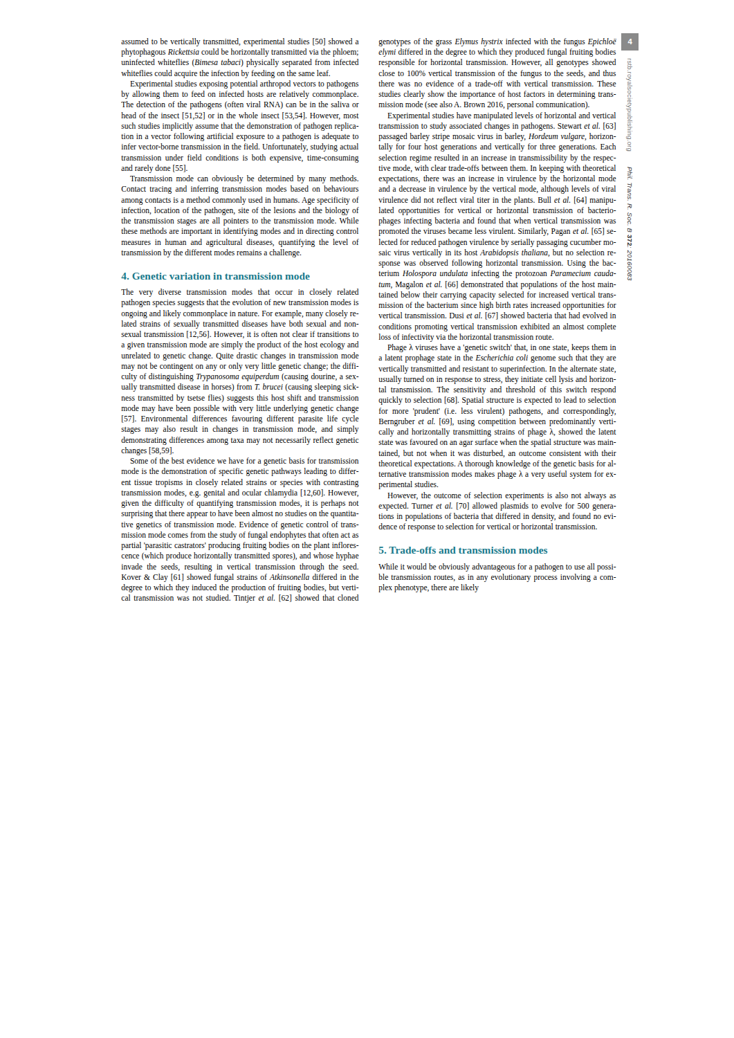4
rstb.royalsocietypublishing.org
Phil. Trans. R. Soc. B 372: 20160083
assumed to be vertically transmitted, experimental studies [50] showed a phytophagous Rickettsia could be horizontally transmitted via the phloem; uninfected whiteflies (Bimesa tabaci) physically separated from infected whiteflies could acquire the infection by feeding on the same leaf.
Experimental studies exposing potential arthropod vectors to pathogens by allowing them to feed on infected hosts are relatively commonplace. The detection of the pathogens (often viral RNA) can be in the saliva or head of the insect [51,52] or in the whole insect [53,54]. However, most such studies implicitly assume that the demonstration of pathogen replication in a vector following artificial exposure to a pathogen is adequate to infer vector-borne transmission in the field. Unfortunately, studying actual transmission under field conditions is both expensive, time-consuming and rarely done [55].
Transmission mode can obviously be determined by many methods. Contact tracing and inferring transmission modes based on behaviours among contacts is a method commonly used in humans. Age specificity of infection, location of the pathogen, site of the lesions and the biology of the transmission stages are all pointers to the transmission mode. While these methods are important in identifying modes and in directing control measures in human and agricultural diseases, quantifying the level of transmission by the different modes remains a challenge.
4. Genetic variation in transmission mode
The very diverse transmission modes that occur in closely related pathogen species suggests that the evolution of new transmission modes is ongoing and likely commonplace in nature. For example, many closely related strains of sexually transmitted diseases have both sexual and non-sexual transmission [12,56]. However, it is often not clear if transitions to a given transmission mode are simply the product of the host ecology and unrelated to genetic change. Quite drastic changes in transmission mode may not be contingent on any or only very little genetic change; the difficulty of distinguishing Trypanosoma equiperdum (causing dourine, a sexually transmitted disease in horses) from T. brucei (causing sleeping sickness transmitted by tsetse flies) suggests this host shift and transmission mode may have been possible with very little underlying genetic change [57]. Environmental differences favouring different parasite life cycle stages may also result in changes in transmission mode, and simply demonstrating differences among taxa may not necessarily reflect genetic changes [58,59].
Some of the best evidence we have for a genetic basis for transmission mode is the demonstration of specific genetic pathways leading to different tissue tropisms in closely related strains or species with contrasting transmission modes, e.g. genital and ocular chlamydia [12,60]. However, given the difficulty of quantifying transmission modes, it is perhaps not surprising that there appear to have been almost no studies on the quantitative genetics of transmission mode. Evidence of genetic control of transmission mode comes from the study of fungal endophytes that often act as partial 'parasitic castrators' producing fruiting bodies on the plant inflorescence (which produce horizontally transmitted spores), and whose hyphae invade the seeds, resulting in vertical transmission through the seed. Kover & Clay [61] showed fungal strains of Atkinsonella differed in the degree to which they induced the production of fruiting bodies, but vertical transmission was not studied. Tintjer et al. [62] showed that cloned genotypes of the grass Elymus hystrix infected with the fungus Epichloë elymi differed in the degree to which they produced fungal fruiting bodies responsible for horizontal transmission. However, all genotypes showed close to 100% vertical transmission of the fungus to the seeds, and thus there was no evidence of a trade-off with vertical transmission. These studies clearly show the importance of host factors in determining transmission mode (see also A. Brown 2016, personal communication).
Experimental studies have manipulated levels of horizontal and vertical transmission to study associated changes in pathogens. Stewart et al. [63] passaged barley stripe mosaic virus in barley, Hordeum vulgare, horizontally for four host generations and vertically for three generations. Each selection regime resulted in an increase in transmissibility by the respective mode, with clear trade-offs between them. In keeping with theoretical expectations, there was an increase in virulence by the horizontal mode and a decrease in virulence by the vertical mode, although levels of viral virulence did not reflect viral titer in the plants. Bull et al. [64] manipulated opportunities for vertical or horizontal transmission of bacteriophages infecting bacteria and found that when vertical transmission was promoted the viruses became less virulent. Similarly, Pagan et al. [65] selected for reduced pathogen virulence by serially passaging cucumber mosaic virus vertically in its host Arabidopsis thaliana, but no selection response was observed following horizontal transmission. Using the bacterium Holospora undulata infecting the protozoan Paramecium caudatum, Magalon et al. [66] demonstrated that populations of the host maintained below their carrying capacity selected for increased vertical transmission of the bacterium since high birth rates increased opportunities for vertical transmission. Dusi et al. [67] showed bacteria that had evolved in conditions promoting vertical transmission exhibited an almost complete loss of infectivity via the horizontal transmission route.
Phage λ viruses have a 'genetic switch' that, in one state, keeps them in a latent prophage state in the Escherichia coli genome such that they are vertically transmitted and resistant to superinfection. In the alternate state, usually turned on in response to stress, they initiate cell lysis and horizontal transmission. The sensitivity and threshold of this switch respond quickly to selection [68]. Spatial structure is expected to lead to selection for more 'prudent' (i.e. less virulent) pathogens, and correspondingly, Berngruber et al. [69], using competition between predominantly vertically and horizontally transmitting strains of phage λ, showed the latent state was favoured on an agar surface when the spatial structure was maintained, but not when it was disturbed, an outcome consistent with their theoretical expectations. A thorough knowledge of the genetic basis for alternative transmission modes makes phage λ a very useful system for experimental studies.
However, the outcome of selection experiments is also not always as expected. Turner et al. [70] allowed plasmids to evolve for 500 generations in populations of bacteria that differed in density, and found no evidence of response to selection for vertical or horizontal transmission.
5. Trade-offs and transmission modes
While it would be obviously advantageous for a pathogen to use all possible transmission routes, as in any evolutionary process involving a complex phenotype, there are likely